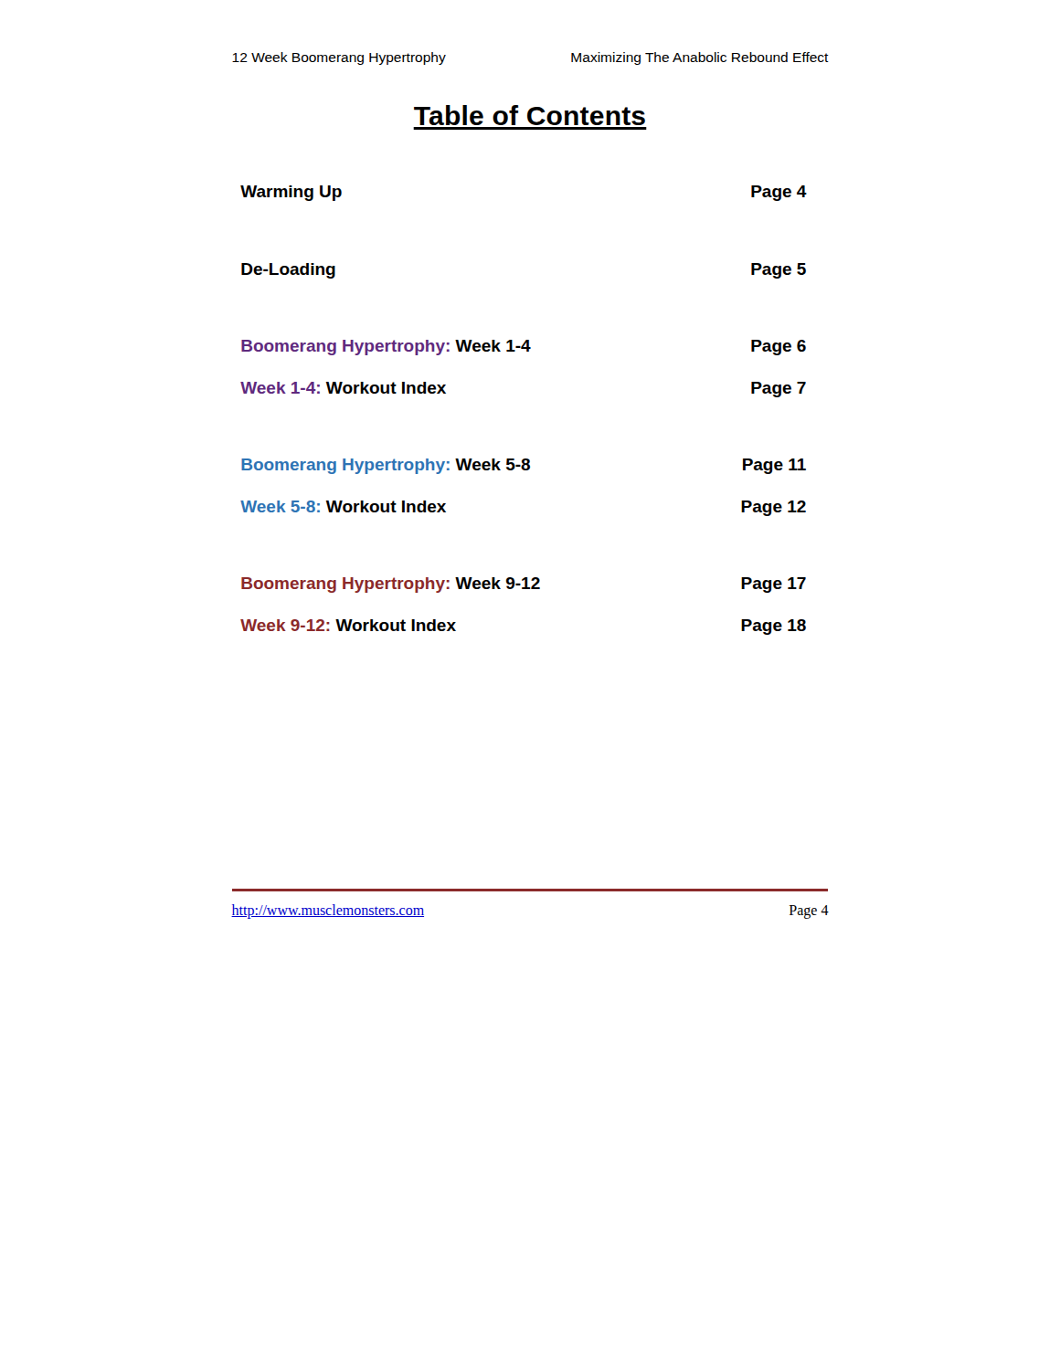12 Week Boomerang Hypertrophy
Maximizing The Anabolic Rebound Effect
Table of Contents
Warming Up Page 4
De-Loading Page 5
Boomerang Hypertrophy: Week 1-4 Page 6
Week 1-4: Workout Index Page 7
Boomerang Hypertrophy: Week 5-8 Page 11
Week 5-8: Workout Index Page 12
Boomerang Hypertrophy: Week 9-12 Page 17
Week 9-12: Workout Index Page 18
http://www.musclemonsters.com
Page 4